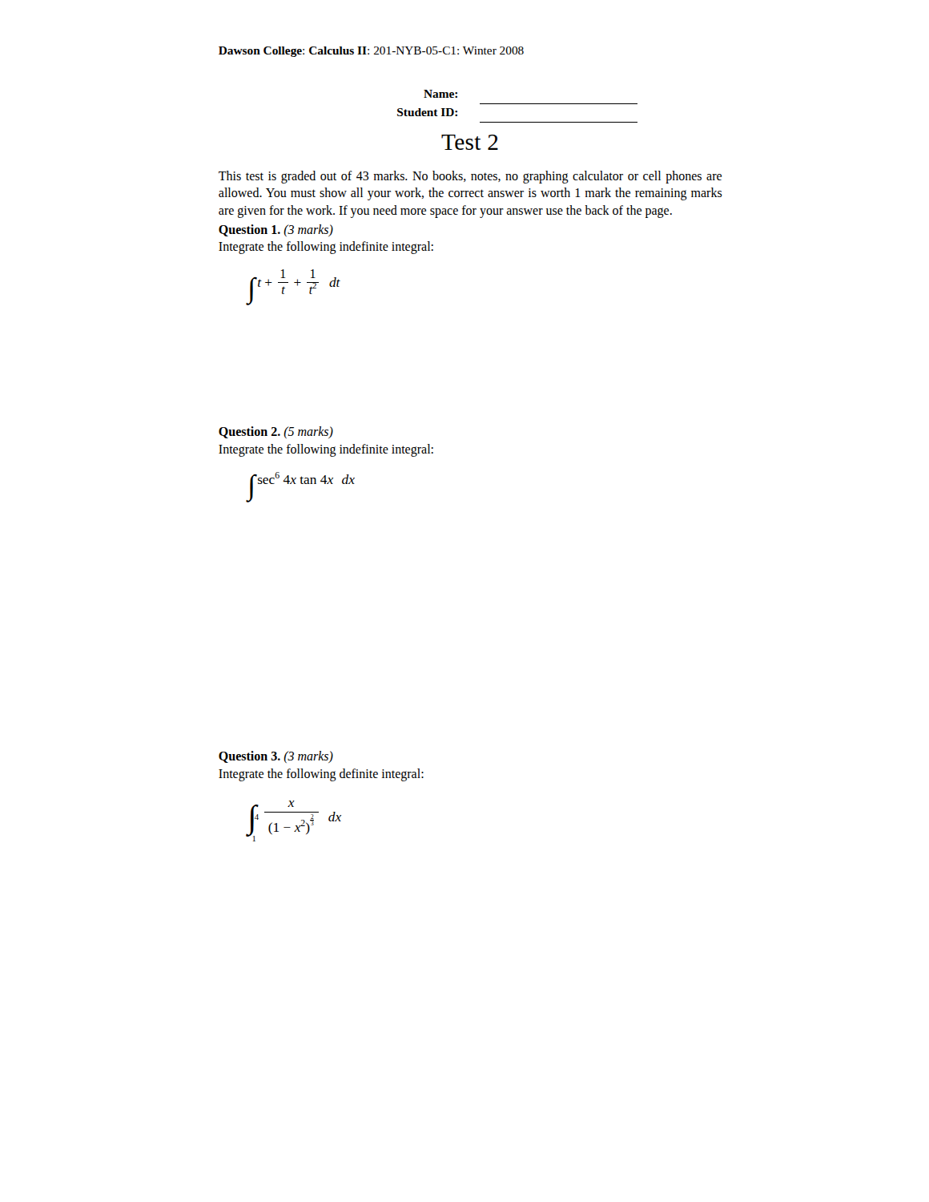Dawson College: Calculus II: 201-NYB-05-C1: Winter 2008
| Name: | |
| Student ID: | |
Test 2
This test is graded out of 43 marks. No books, notes, no graphing calculator or cell phones are allowed. You must show all your work, the correct answer is worth 1 mark the remaining marks are given for the work. If you need more space for your answer use the back of the page.
Question 1. (3 marks)
Integrate the following indefinite integral:
∫t + 1 t + 1 t2 dt
Question 2. (5 marks)
Integrate the following indefinite integral:
∫sec6 4x tan 4x dx
Question 3. (3 marks)
Integrate the following definite integral:
∫41 x (1 − x2)23 dx